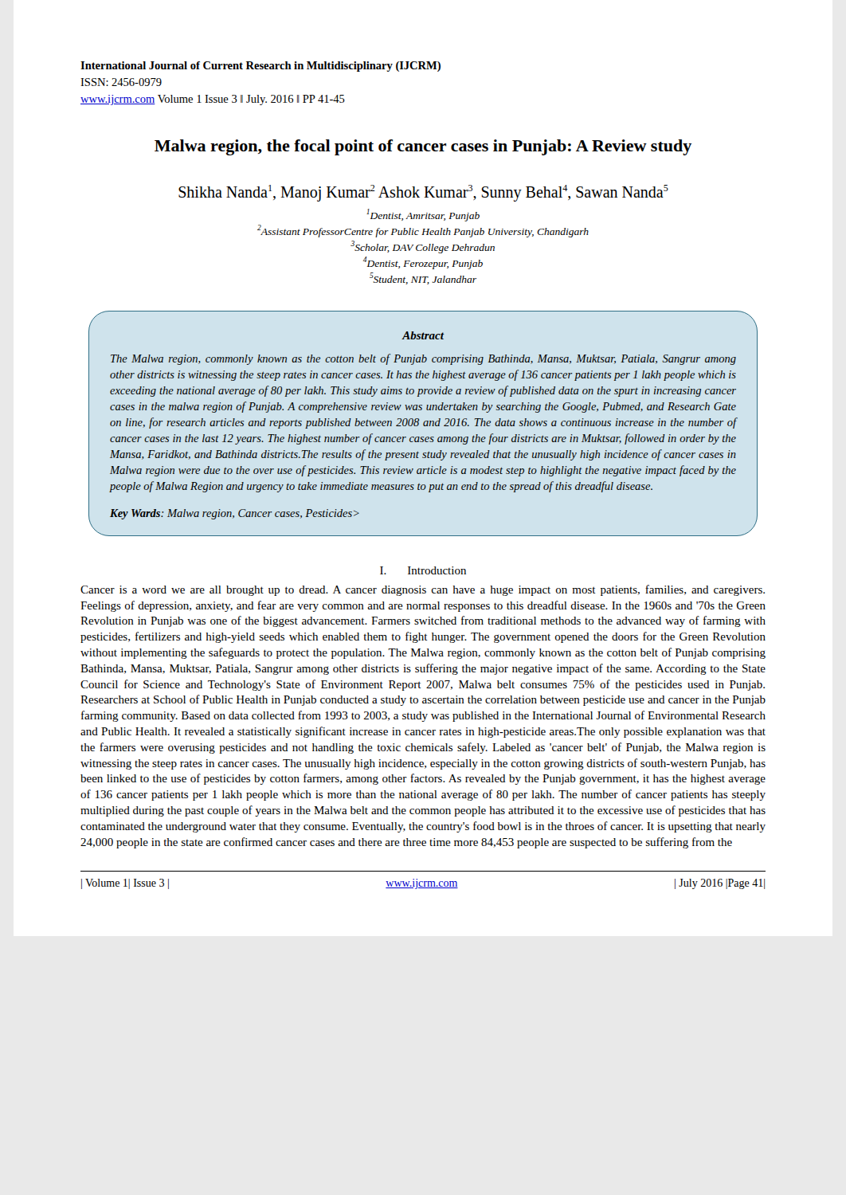International Journal of Current Research in Multidisciplinary (IJCRM)
ISSN: 2456-0979
www.ijcrm.com Volume 1 Issue 3 ‖ July. 2016 ‖ PP 41-45
Malwa region, the focal point of cancer cases in Punjab: A Review study
Shikha Nanda1, Manoj Kumar2 Ashok Kumar3, Sunny Behal4, Sawan Nanda5
1Dentist, Amritsar, Punjab
2Assistant ProfessorCentre for Public Health Panjab University, Chandigarh
3Scholar, DAV College Dehradun
4Dentist, Ferozepur, Punjab
5Student, NIT, Jalandhar
Abstract
The Malwa region, commonly known as the cotton belt of Punjab comprising Bathinda, Mansa, Muktsar, Patiala, Sangrur among other districts is witnessing the steep rates in cancer cases. It has the highest average of 136 cancer patients per 1 lakh people which is exceeding the national average of 80 per lakh. This study aims to provide a review of published data on the spurt in increasing cancer cases in the malwa region of Punjab. A comprehensive review was undertaken by searching the Google, Pubmed, and Research Gate on line, for research articles and reports published between 2008 and 2016. The data shows a continuous increase in the number of cancer cases in the last 12 years. The highest number of cancer cases among the four districts are in Muktsar, followed in order by the Mansa, Faridkot, and Bathinda districts.The results of the present study revealed that the unusually high incidence of cancer cases in Malwa region were due to the over use of pesticides. This review article is a modest step to highlight the negative impact faced by the people of Malwa Region and urgency to take immediate measures to put an end to the spread of this dreadful disease.
Key Wards: Malwa region, Cancer cases, Pesticides>
I. Introduction
Cancer is a word we are all brought up to dread. A cancer diagnosis can have a huge impact on most patients, families, and caregivers. Feelings of depression, anxiety, and fear are very common and are normal responses to this dreadful disease. In the 1960s and '70s the Green Revolution in Punjab was one of the biggest advancement. Farmers switched from traditional methods to the advanced way of farming with pesticides, fertilizers and high-yield seeds which enabled them to fight hunger. The government opened the doors for the Green Revolution without implementing the safeguards to protect the population. The Malwa region, commonly known as the cotton belt of Punjab comprising Bathinda, Mansa, Muktsar, Patiala, Sangrur among other districts is suffering the major negative impact of the same. According to the State Council for Science and Technology's State of Environment Report 2007, Malwa belt consumes 75% of the pesticides used in Punjab. Researchers at School of Public Health in Punjab conducted a study to ascertain the correlation between pesticide use and cancer in the Punjab farming community. Based on data collected from 1993 to 2003, a study was published in the International Journal of Environmental Research and Public Health. It revealed a statistically significant increase in cancer rates in high-pesticide areas.The only possible explanation was that the farmers were overusing pesticides and not handling the toxic chemicals safely. Labeled as 'cancer belt' of Punjab, the Malwa region is witnessing the steep rates in cancer cases. The unusually high incidence, especially in the cotton growing districts of south-western Punjab, has been linked to the use of pesticides by cotton farmers, among other factors. As revealed by the Punjab government, it has the highest average of 136 cancer patients per 1 lakh people which is more than the national average of 80 per lakh. The number of cancer patients has steeply multiplied during the past couple of years in the Malwa belt and the common people has attributed it to the excessive use of pesticides that has contaminated the underground water that they consume. Eventually, the country's food bowl is in the throes of cancer. It is upsetting that nearly 24,000 people in the state are confirmed cancer cases and there are three time more 84,453 people are suspected to be suffering from the
| Volume 1| Issue 3 | www.ijcrm.com | July 2016 |Page 41|